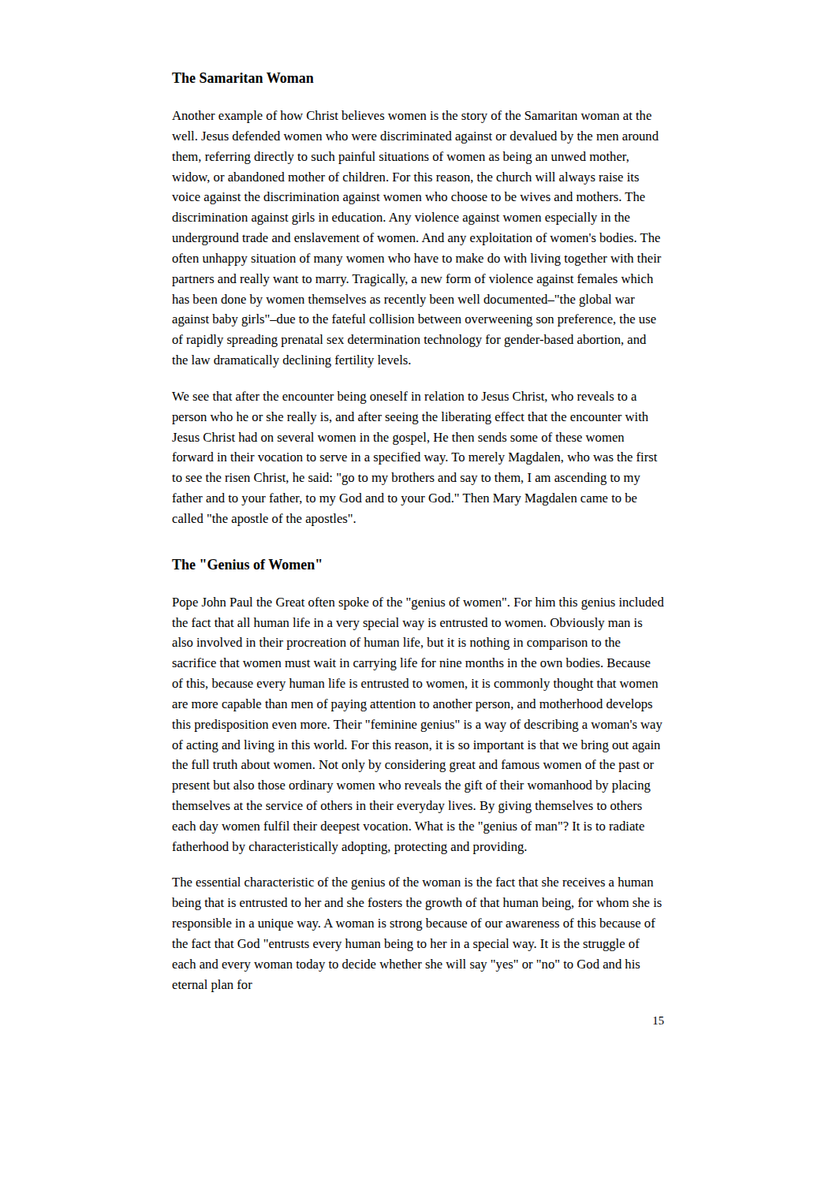The Samaritan Woman
Another example of how Christ believes women is the story of the Samaritan woman at the well. Jesus defended women who were discriminated against or devalued by the men around them, referring directly to such painful situations of women as being an unwed mother, widow, or abandoned mother of children. For this reason, the church will always raise its voice against the discrimination against women who choose to be wives and mothers. The discrimination against girls in education. Any violence against women especially in the underground trade and enslavement of women. And any exploitation of women's bodies. The often unhappy situation of many women who have to make do with living together with their partners and really want to marry. Tragically, a new form of violence against females which has been done by women themselves as recently been well documented–"the global war against baby girls"–due to the fateful collision between overweening son preference, the use of rapidly spreading prenatal sex determination technology for gender-based abortion, and the law dramatically declining fertility levels.
We see that after the encounter being oneself in relation to Jesus Christ, who reveals to a person who he or she really is, and after seeing the liberating effect that the encounter with Jesus Christ had on several women in the gospel, He then sends some of these women forward in their vocation to serve in a specified way. To merely Magdalen, who was the first to see the risen Christ, he said: "go to my brothers and say to them, I am ascending to my father and to your father, to my God and to your God." Then Mary Magdalen came to be called "the apostle of the apostles".
The "Genius of Women"
Pope John Paul the Great often spoke of the "genius of women". For him this genius included the fact that all human life in a very special way is entrusted to women. Obviously man is also involved in their procreation of human life, but it is nothing in comparison to the sacrifice that women must wait in carrying life for nine months in the own bodies. Because of this, because every human life is entrusted to women, it is commonly thought that women are more capable than men of paying attention to another person, and motherhood develops this predisposition even more. Their "feminine genius" is a way of describing a woman's way of acting and living in this world. For this reason, it is so important is that we bring out again the full truth about women. Not only by considering great and famous women of the past or present but also those ordinary women who reveals the gift of their womanhood by placing themselves at the service of others in their everyday lives. By giving themselves to others each day women fulfil their deepest vocation. What is the "genius of man"? It is to radiate fatherhood by characteristically adopting, protecting and providing.
The essential characteristic of the genius of the woman is the fact that she receives a human being that is entrusted to her and she fosters the growth of that human being, for whom she is responsible in a unique way. A woman is strong because of our awareness of this because of the fact that God "entrusts every human being to her in a special way. It is the struggle of each and every woman today to decide whether she will say "yes" or "no" to God and his eternal plan for
15